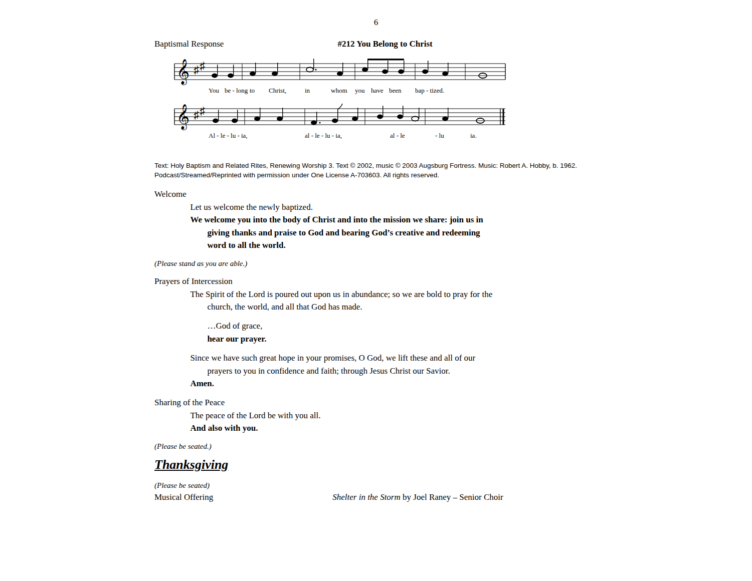6
Baptismal Response #212 You Belong to Christ
𝄞 ♯ ♯ You be - long to Christ, in whom you have been bap - tized. 𝄞 ♯ ♯ Al - le - lu - ia, al - le - lu - ia, al - le - lu ia.
Text: Holy Baptism and Related Rites, Renewing Worship 3. Text © 2002, music © 2003 Augsburg Fortress. Music: Robert A. Hobby, b. 1962. Podcast/Streamed/Reprinted with permission under One License A-703603. All rights reserved.
Welcome
Let us welcome the newly baptized.
We welcome you into the body of Christ and into the mission we share: join us in
giving thanks and praise to God and bearing God’s creative and redeeming
word to all the world.
(Please stand as you are able.)
Prayers of Intercession
The Spirit of the Lord is poured out upon us in abundance; so we are bold to pray for the
church, the world, and all that God has made.
…God of grace,
hear our prayer.
Since we have such great hope in your promises, O God, we lift these and all of our
prayers to you in confidence and faith; through Jesus Christ our Savior.
Amen.
Sharing of the Peace
The peace of the Lord be with you all.
And also with you.
(Please be seated.)
Thanksgiving
(Please be seated)
Musical Offering Shelter in the Storm by Joel Raney – Senior Choir